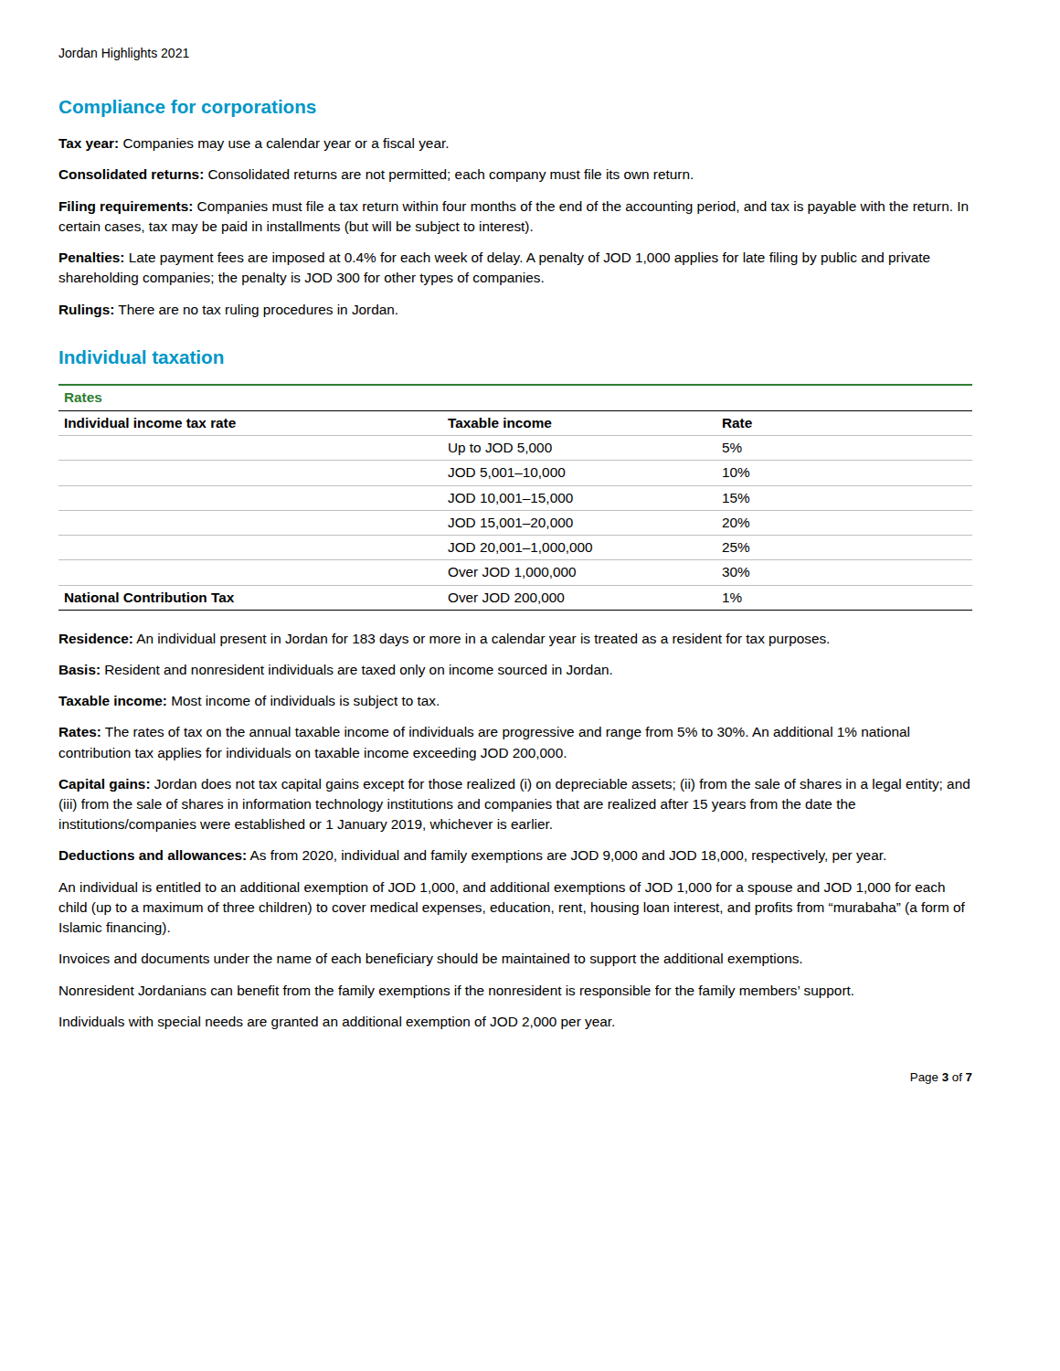Jordan Highlights 2021
Compliance for corporations
Tax year: Companies may use a calendar year or a fiscal year.
Consolidated returns: Consolidated returns are not permitted; each company must file its own return.
Filing requirements: Companies must file a tax return within four months of the end of the accounting period, and tax is payable with the return. In certain cases, tax may be paid in installments (but will be subject to interest).
Penalties: Late payment fees are imposed at 0.4% for each week of delay. A penalty of JOD 1,000 applies for late filing by public and private shareholding companies; the penalty is JOD 300 for other types of companies.
Rulings: There are no tax ruling procedures in Jordan.
Individual taxation
Rates
| Individual income tax rate | Taxable income | Rate |
| --- | --- | --- |
| | Up to JOD 5,000 | 5% |
| | JOD 5,001–10,000 | 10% |
| | JOD 10,001–15,000 | 15% |
| | JOD 15,001–20,000 | 20% |
| | JOD 20,001–1,000,000 | 25% |
| | Over JOD 1,000,000 | 30% |
| National Contribution Tax | Over JOD 200,000 | 1% |
Residence: An individual present in Jordan for 183 days or more in a calendar year is treated as a resident for tax purposes.
Basis: Resident and nonresident individuals are taxed only on income sourced in Jordan.
Taxable income: Most income of individuals is subject to tax.
Rates: The rates of tax on the annual taxable income of individuals are progressive and range from 5% to 30%. An additional 1% national contribution tax applies for individuals on taxable income exceeding JOD 200,000.
Capital gains: Jordan does not tax capital gains except for those realized (i) on depreciable assets; (ii) from the sale of shares in a legal entity; and (iii) from the sale of shares in information technology institutions and companies that are realized after 15 years from the date the institutions/companies were established or 1 January 2019, whichever is earlier.
Deductions and allowances: As from 2020, individual and family exemptions are JOD 9,000 and JOD 18,000, respectively, per year.
An individual is entitled to an additional exemption of JOD 1,000, and additional exemptions of JOD 1,000 for a spouse and JOD 1,000 for each child (up to a maximum of three children) to cover medical expenses, education, rent, housing loan interest, and profits from “murabaha” (a form of Islamic financing).
Invoices and documents under the name of each beneficiary should be maintained to support the additional exemptions.
Nonresident Jordanians can benefit from the family exemptions if the nonresident is responsible for the family members’ support.
Individuals with special needs are granted an additional exemption of JOD 2,000 per year.
Page 3 of 7